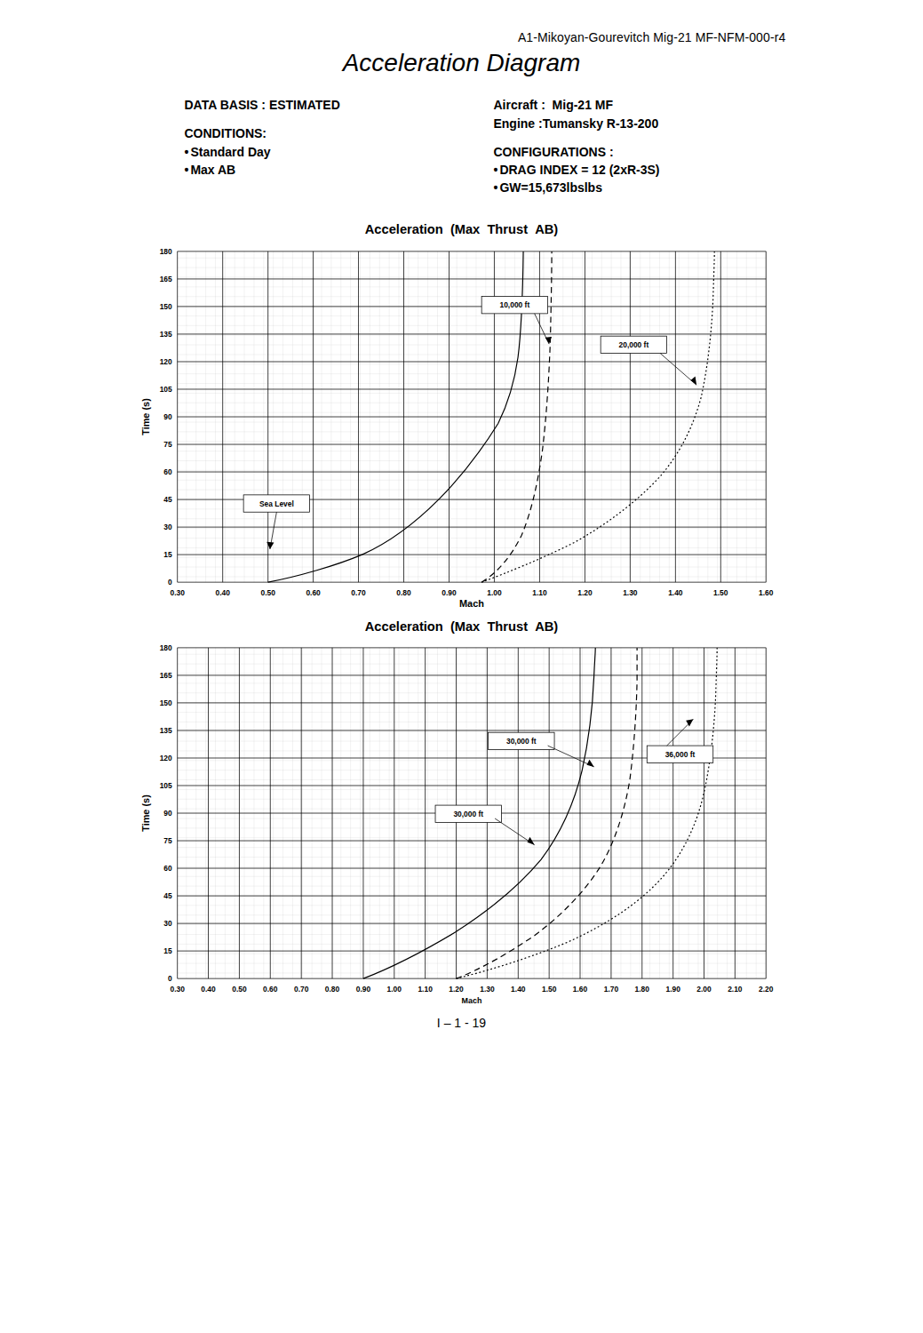A1-Mikoyan-Gourevitch Mig-21 MF-NFM-000-r4
Acceleration Diagram
DATA BASIS : ESTIMATED
CONDITIONS:
Standard Day
Max AB
Aircraft : Mig-21 MF
Engine :Tumansky R-13-200
CONFIGURATIONS :
DRAG INDEX = 12 (2xR-3S)
GW=15,673lbslbs
Acceleration (Max Thrust AB)
10,000 ft 20,000 ft Sea Level 180 165 150 135 120 105 90 75 60 45 30 15 0 0.30 0.40 0.50 0.60 0.70 0.80 0.90 1.00 1.10 1.20 1.30 1.40 1.50 1.60 Mach Time (s)
Acceleration (Max Thrust AB)
36,000 ft 30,000 ft 30,000 ft 180 165 150 135 120 105 90 75 60 45 30 15 0 0.30 0.40 0.50 0.60 0.70 0.80 0.90 1.00 1.10 1.20 1.30 1.40 1.50 1.60 1.70 1.80 1.90 2.00 2.10 2.20 Mach Time (s)
I – 1 - 19